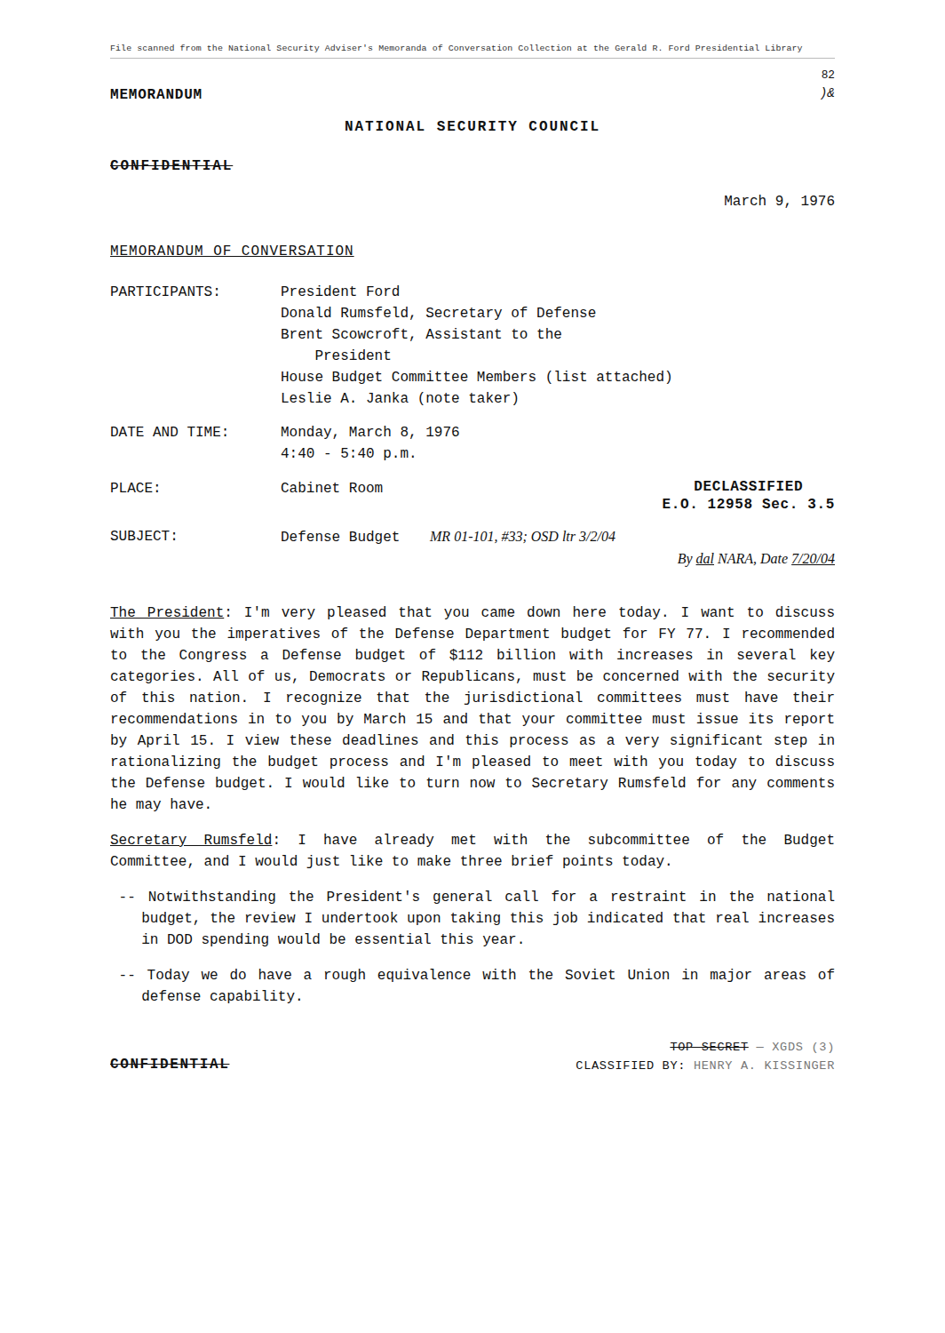File scanned from the National Security Adviser's Memoranda of Conversation Collection at the Gerald R. Ford Presidential Library
82
)&
MEMORANDUM
NATIONAL SECURITY COUNCIL
CONFIDENTIAL
March 9, 1976
MEMORANDUM OF CONVERSATION
| PARTICIPANTS: | President Ford Donald Rumsfeld, Secretary of Defense Brent Scowcroft, Assistant to the President House Budget Committee Members (list attached) Leslie A. Janka (note taker) |
| DATE AND TIME: | Monday, March 8, 1976 4:40 - 5:40 p.m. |
| PLACE: | Cabinet Room DECLASSIFIED E.O. 12958 Sec. 3.5 |
| SUBJECT: | Defense Budget MR 01-101, #33; OSD ltr 3/2/04 By dal NARA, Date 7/20/04 |
The President: I'm very pleased that you came down here today. I want to discuss with you the imperatives of the Defense Department budget for FY 77. I recommended to the Congress a Defense budget of $112 billion with increases in several key categories. All of us, Democrats or Republicans, must be concerned with the security of this nation. I recognize that the jurisdictional committees must have their recommendations in to you by March 15 and that your committee must issue its report by April 15. I view these deadlines and this process as a very significant step in rationalizing the budget process and I'm pleased to meet with you today to discuss the Defense budget. I would like to turn now to Secretary Rumsfeld for any comments he may have.
Secretary Rumsfeld: I have already met with the subcommittee of the Budget Committee, and I would just like to make three brief points today.
Notwithstanding the President's general call for a restraint in the national budget, the review I undertook upon taking this job indicated that real increases in DOD spending would be essential this year.
Today we do have a rough equivalence with the Soviet Union in major areas of defense capability.
CONFIDENTIAL
TOP SECRET — XGDS (3)
CLASSIFIED BY: HENRY A. KISSINGER